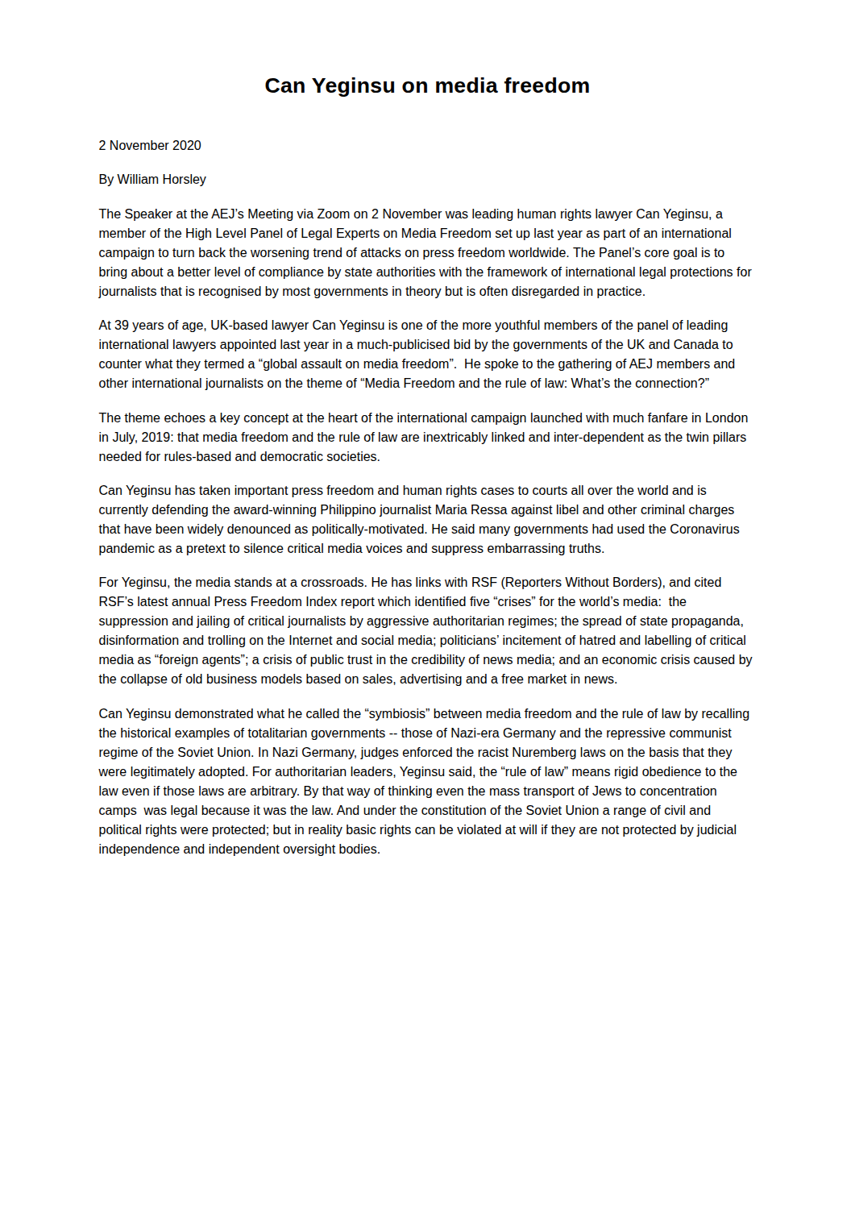Can Yeginsu on media freedom
2 November 2020
By William Horsley
The Speaker at the AEJ’s Meeting via Zoom on 2 November was leading human rights lawyer Can Yeginsu, a member of the High Level Panel of Legal Experts on Media Freedom set up last year as part of an international campaign to turn back the worsening trend of attacks on press freedom worldwide. The Panel’s core goal is to bring about a better level of compliance by state authorities with the framework of international legal protections for journalists that is recognised by most governments in theory but is often disregarded in practice.
At 39 years of age, UK-based lawyer Can Yeginsu is one of the more youthful members of the panel of leading international lawyers appointed last year in a much-publicised bid by the governments of the UK and Canada to counter what they termed a “global assault on media freedom”. He spoke to the gathering of AEJ members and other international journalists on the theme of “Media Freedom and the rule of law: What’s the connection?”
The theme echoes a key concept at the heart of the international campaign launched with much fanfare in London in July, 2019: that media freedom and the rule of law are inextricably linked and inter-dependent as the twin pillars needed for rules-based and democratic societies.
Can Yeginsu has taken important press freedom and human rights cases to courts all over the world and is currently defending the award-winning Philippino journalist Maria Ressa against libel and other criminal charges that have been widely denounced as politically-motivated. He said many governments had used the Coronavirus pandemic as a pretext to silence critical media voices and suppress embarrassing truths.
For Yeginsu, the media stands at a crossroads. He has links with RSF (Reporters Without Borders), and cited RSF’s latest annual Press Freedom Index report which identified five “crises” for the world’s media: the suppression and jailing of critical journalists by aggressive authoritarian regimes; the spread of state propaganda, disinformation and trolling on the Internet and social media; politicians’ incitement of hatred and labelling of critical media as “foreign agents”; a crisis of public trust in the credibility of news media; and an economic crisis caused by the collapse of old business models based on sales, advertising and a free market in news.
Can Yeginsu demonstrated what he called the “symbiosis” between media freedom and the rule of law by recalling the historical examples of totalitarian governments -- those of Nazi-era Germany and the repressive communist regime of the Soviet Union. In Nazi Germany, judges enforced the racist Nuremberg laws on the basis that they were legitimately adopted. For authoritarian leaders, Yeginsu said, the “rule of law” means rigid obedience to the law even if those laws are arbitrary. By that way of thinking even the mass transport of Jews to concentration camps was legal because it was the law. And under the constitution of the Soviet Union a range of civil and political rights were protected; but in reality basic rights can be violated at will if they are not protected by judicial independence and independent oversight bodies.